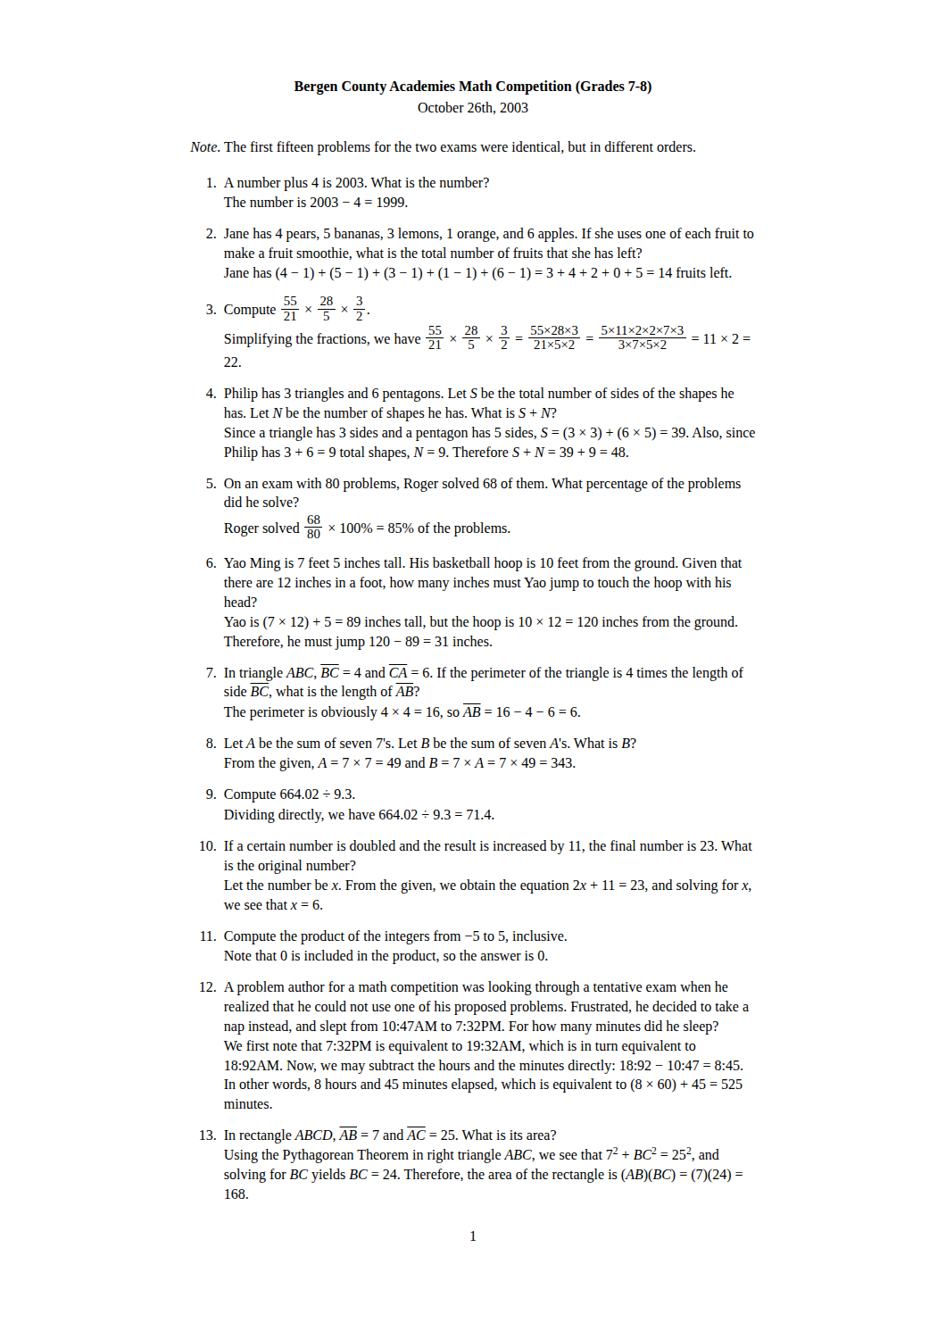Bergen County Academies Math Competition (Grades 7-8)
October 26th, 2003
Note. The first fifteen problems for the two exams were identical, but in different orders.
A number plus 4 is 2003. What is the number?
The number is 2003 − 4 = 1999.
Jane has 4 pears, 5 bananas, 3 lemons, 1 orange, and 6 apples. If she uses one of each fruit to make a fruit smoothie, what is the total number of fruits that she has left?
Jane has (4 − 1) + (5 − 1) + (3 − 1) + (1 − 1) + (6 − 1) = 3 + 4 + 2 + 0 + 5 = 14 fruits left.
Compute 5521 × 285 × 32.
Simplifying the fractions, we have 5521 × 285 × 32 = 55×28×321×5×2 = 5×11×2×2×7×33×7×5×2 = 11 × 2 = 22.
Philip has 3 triangles and 6 pentagons. Let S be the total number of sides of the shapes he has. Let N be the number of shapes he has. What is S + N?
Since a triangle has 3 sides and a pentagon has 5 sides, S = (3 × 3) + (6 × 5) = 39. Also, since Philip has 3 + 6 = 9 total shapes, N = 9. Therefore S + N = 39 + 9 = 48.
On an exam with 80 problems, Roger solved 68 of them. What percentage of the problems did he solve?
Roger solved 6880 × 100% = 85% of the problems.
Yao Ming is 7 feet 5 inches tall. His basketball hoop is 10 feet from the ground. Given that there are 12 inches in a foot, how many inches must Yao jump to touch the hoop with his head?
Yao is (7 × 12) + 5 = 89 inches tall, but the hoop is 10 × 12 = 120 inches from the ground. Therefore, he must jump 120 − 89 = 31 inches.
In triangle ABC, BC = 4 and CA = 6. If the perimeter of the triangle is 4 times the length of side BC, what is the length of AB?
The perimeter is obviously 4 × 4 = 16, so AB = 16 − 4 − 6 = 6.
Let A be the sum of seven 7's. Let B be the sum of seven A's. What is B?
From the given, A = 7 × 7 = 49 and B = 7 × A = 7 × 49 = 343.
Compute 664.02 ÷ 9.3.
Dividing directly, we have 664.02 ÷ 9.3 = 71.4.
If a certain number is doubled and the result is increased by 11, the final number is 23. What is the original number?
Let the number be x. From the given, we obtain the equation 2x + 11 = 23, and solving for x, we see that x = 6.
Compute the product of the integers from −5 to 5, inclusive.
Note that 0 is included in the product, so the answer is 0.
A problem author for a math competition was looking through a tentative exam when he realized that he could not use one of his proposed problems. Frustrated, he decided to take a nap instead, and slept from 10:47AM to 7:32PM. For how many minutes did he sleep?
We first note that 7:32PM is equivalent to 19:32AM, which is in turn equivalent to 18:92AM. Now, we may subtract the hours and the minutes directly: 18:92 − 10:47 = 8:45. In other words, 8 hours and 45 minutes elapsed, which is equivalent to (8 × 60) + 45 = 525 minutes.
In rectangle ABCD, AB = 7 and AC = 25. What is its area?
Using the Pythagorean Theorem in right triangle ABC, we see that 72 + BC2 = 252, and solving for BC yields BC = 24. Therefore, the area of the rectangle is (AB)(BC) = (7)(24) = 168.
1